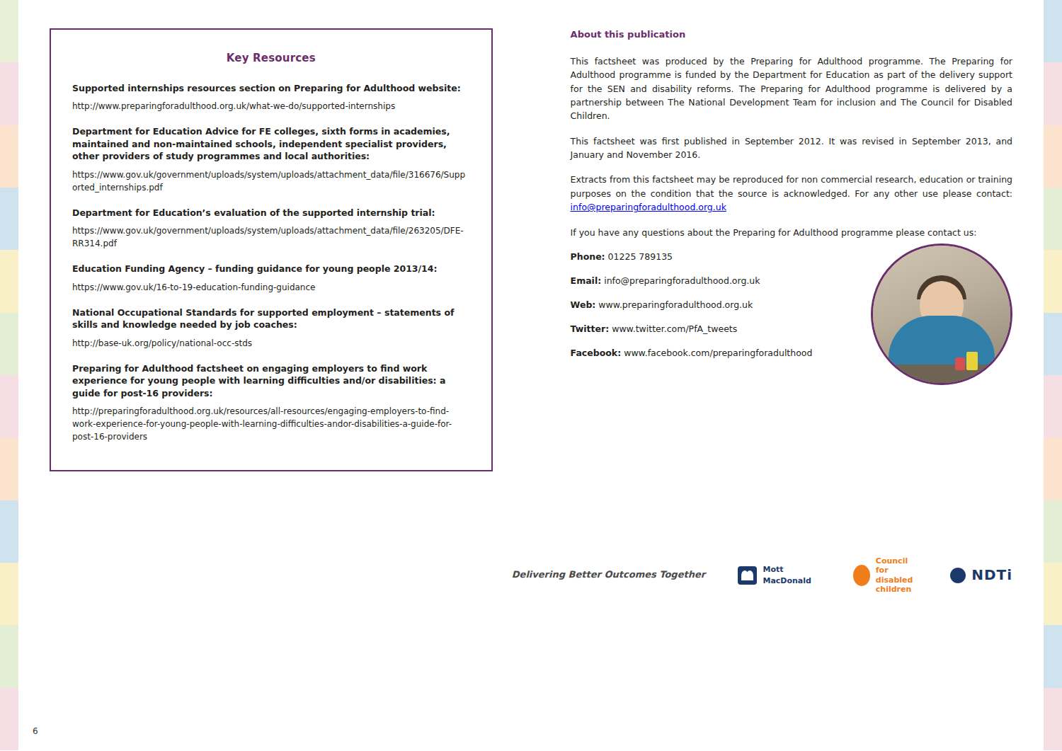Key Resources
Supported internships resources section on Preparing for Adulthood website:
http://www.preparingforadulthood.org.uk/what-we-do/supported-internships
Department for Education Advice for FE colleges, sixth forms in academies, maintained and non-maintained schools, independent specialist providers, other providers of study programmes and local authorities:
https://www.gov.uk/government/uploads/system/uploads/attachment_data/file/316676/Supported_internships.pdf
Department for Education’s evaluation of the supported internship trial:
https://www.gov.uk/government/uploads/system/uploads/attachment_data/file/263205/DFE-RR314.pdf
Education Funding Agency – funding guidance for young people 2013/14:
https://www.gov.uk/16-to-19-education-funding-guidance
National Occupational Standards for supported employment – statements of skills and knowledge needed by job coaches:
http://base-uk.org/policy/national-occ-stds
Preparing for Adulthood factsheet on engaging employers to find work experience for young people with learning difficulties and/or disabilities: a guide for post-16 providers:
http://preparingforadulthood.org.uk/resources/all-resources/engaging-employers-to-find-work-experience-for-young-people-with-learning-difficulties-andor-disabilities-a-guide-for-post-16-providers
About this publication
This factsheet was produced by the Preparing for Adulthood programme. The Preparing for Adulthood programme is funded by the Department for Education as part of the delivery support for the SEN and disability reforms. The Preparing for Adulthood programme is delivered by a partnership between The National Development Team for inclusion and The Council for Disabled Children.
This factsheet was first published in September 2012. It was revised in September 2013, and January and November 2016.
Extracts from this factsheet may be reproduced for non commercial research, education or training purposes on the condition that the source is acknowledged. For any other use please contact: info@preparingforadulthood.org.uk
If you have any questions about the Preparing for Adulthood programme please contact us:
Phone: 01225 789135
Email: info@preparingforadulthood.org.uk
Web: www.preparingforadulthood.org.uk
Twitter: www.twitter.com/PfA_tweets
Facebook: www.facebook.com/preparingforadulthood
Delivering Better Outcomes Together
Mott MacDonald
Council
for disabled
children
NDTi
6